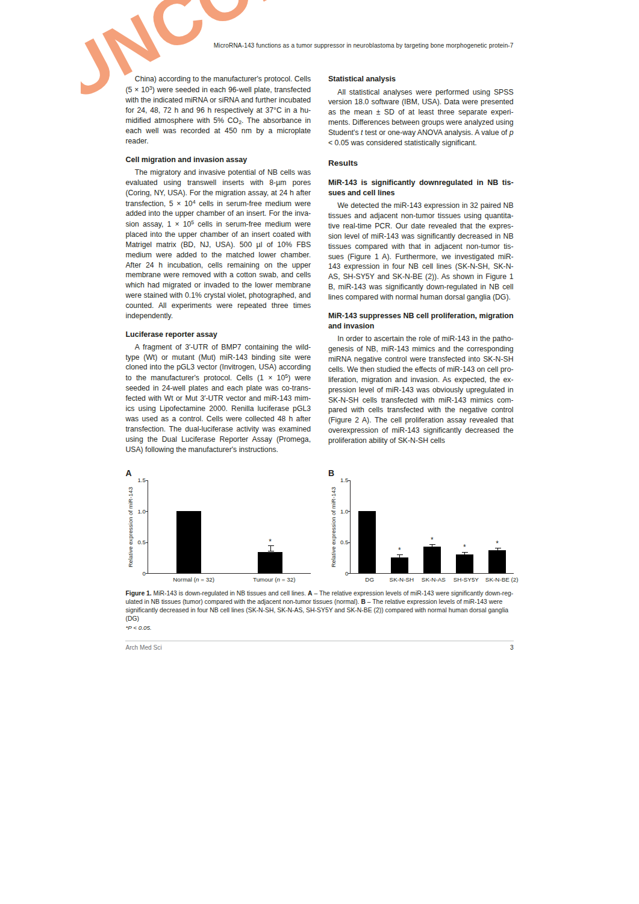UNCORRECTED PROOF
MicroRNA-143 functions as a tumor suppressor in neuroblastoma by targeting bone morphogenetic protein-7
China) according to the manufacturer's protocol. Cells (5 × 103) were seeded in each 96-well plate, transfected with the indicated miRNA or siRNA and further incubated for 24, 48, 72 h and 96 h respectively at 37°C in a humidified atmosphere with 5% CO2. The absorbance in each well was recorded at 450 nm by a microplate reader.
Cell migration and invasion assay
The migratory and invasive potential of NB cells was evaluated using transwell inserts with 8-µm pores (Coring, NY, USA). For the migration assay, at 24 h after transfection, 5 × 104 cells in serum-free medium were added into the upper chamber of an insert. For the invasion assay, 1 × 105 cells in serum-free medium were placed into the upper chamber of an insert coated with Matrigel matrix (BD, NJ, USA). 500 µl of 10% FBS medium were added to the matched lower chamber. After 24 h incubation, cells remaining on the upper membrane were removed with a cotton swab, and cells which had migrated or invaded to the lower membrane were stained with 0.1% crystal violet, photographed, and counted. All experiments were repeated three times independently.
Luciferase reporter assay
A fragment of 3′-UTR of BMP7 containing the wild-type (Wt) or mutant (Mut) miR-143 binding site were cloned into the pGL3 vector (Invitrogen, USA) according to the manufacturer's protocol. Cells (1 × 105) were seeded in 24-well plates and each plate was co-transfected with Wt or Mut 3′-UTR vector and miR-143 mimics using Lipofectamine 2000. Renilla luciferase pGL3 was used as a control. Cells were collected 48 h after transfection. The dual-luciferase activity was examined using the Dual Luciferase Reporter Assay (Promega, USA) following the manufacturer's instructions.
Statistical analysis
All statistical analyses were performed using SPSS version 18.0 software (IBM, USA). Data were presented as the mean ± SD of at least three separate experiments. Differences between groups were analyzed using Student's t test or one-way ANOVA analysis. A value of p < 0.05 was considered statistically significant.
Results
MiR-143 is significantly downregulated in NB tissues and cell lines
We detected the miR-143 expression in 32 paired NB tissues and adjacent non-tumor tissues using quantitative real-time PCR. Our date revealed that the expression level of miR-143 was significantly decreased in NB tissues compared with that in adjacent non-tumor tissues (Figure 1 A). Furthermore, we investigated miR-143 expression in four NB cell lines (SK-N-SH, SK-N-AS, SH-SY5Y and SK-N-BE (2)). As shown in Figure 1 B, miR-143 was significantly down-regulated in NB cell lines compared with normal human dorsal ganglia (DG).
MiR-143 suppresses NB cell proliferation, migration and invasion
In order to ascertain the role of miR-143 in the pathogenesis of NB, miR-143 mimics and the corresponding miRNA negative control were transfected into SK-N-SH cells. We then studied the effects of miR-143 on cell proliferation, migration and invasion. As expected, the expression level of miR-143 was obviously upregulated in SK-N-SH cells transfected with miR-143 mimics compared with cells transfected with the negative control (Figure 2 A). The cell proliferation assay revealed that overexpression of miR-143 significantly decreased the proliferation ability of SK-N-SH cells
A
Relative expression of miR-143
1.5 1.0 0.5 0
*
Normal (n = 32) Tumour (n = 32)
B
Relative expression of miR-143
1.5 1.0 0.5 0
*
*
*
*
DG SK-N-SH SK-N-AS SH-SY5Y SK-N-BE (2)
Figure 1. MiR-143 is down-regulated in NB tissues and cell lines. A – The relative expression levels of miR-143 were significantly down-regulated in NB tissues (tumor) compared with the adjacent non-tumor tissues (normal). B – The relative expression levels of miR-143 were significantly decreased in four NB cell lines (SK-N-SH, SK-N-AS, SH-SY5Y and SK-N-BE (2)) compared with normal human dorsal ganglia (DG) *P < 0.05.
Arch Med Sci 3